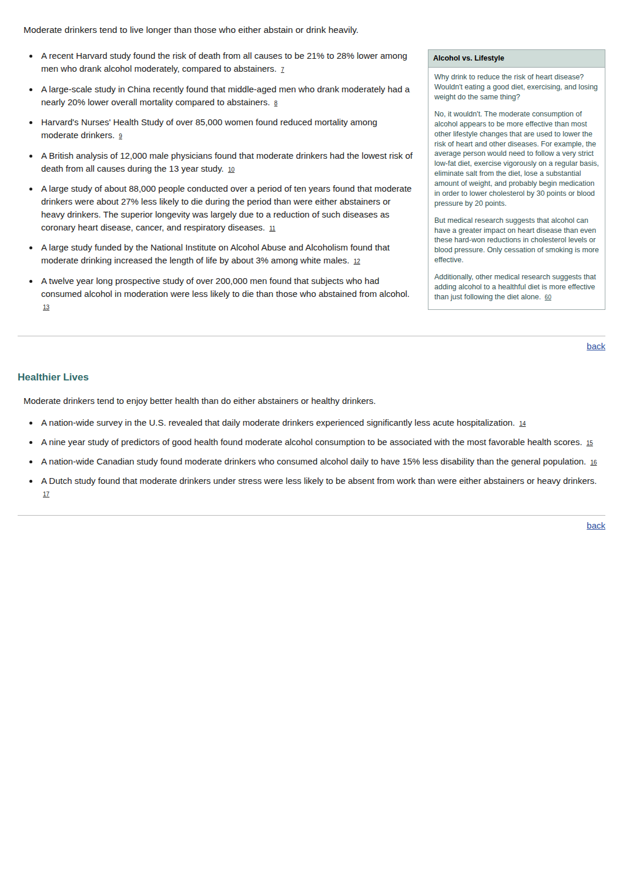Moderate drinkers tend to live longer than those who either abstain or drink heavily.
Alcohol vs. Lifestyle
Why drink to reduce the risk of heart disease? Wouldn't eating a good diet, exercising, and losing weight do the same thing?
No, it wouldn't. The moderate consumption of alcohol appears to be more effective than most other lifestyle changes that are used to lower the risk of heart and other diseases. For example, the average person would need to follow a very strict low-fat diet, exercise vigorously on a regular basis, eliminate salt from the diet, lose a substantial amount of weight, and probably begin medication in order to lower cholesterol by 30 points or blood pressure by 20 points.
But medical research suggests that alcohol can have a greater impact on heart disease than even these hard-won reductions in cholesterol levels or blood pressure. Only cessation of smoking is more effective.
Additionally, other medical research suggests that adding alcohol to a healthful diet is more effective than just following the diet alone. 60
A recent Harvard study found the risk of death from all causes to be 21% to 28% lower among men who drank alcohol moderately, compared to abstainers. 7
A large-scale study in China recently found that middle-aged men who drank moderately had a nearly 20% lower overall mortality compared to abstainers. 8
Harvard's Nurses' Health Study of over 85,000 women found reduced mortality among moderate drinkers. 9
A British analysis of 12,000 male physicians found that moderate drinkers had the lowest risk of death from all causes during the 13 year study. 10
A large study of about 88,000 people conducted over a period of ten years found that moderate drinkers were about 27% less likely to die during the period than were either abstainers or heavy drinkers. The superior longevity was largely due to a reduction of such diseases as coronary heart disease, cancer, and respiratory diseases. 11
A large study funded by the National Institute on Alcohol Abuse and Alcoholism found that moderate drinking increased the length of life by about 3% among white males. 12
A twelve year long prospective study of over 200,000 men found that subjects who had consumed alcohol in moderation were less likely to die than those who abstained from alcohol. 13
back
Healthier Lives
Moderate drinkers tend to enjoy better health than do either abstainers or healthy drinkers.
A nation-wide survey in the U.S. revealed that daily moderate drinkers experienced significantly less acute hospitalization. 14
A nine year study of predictors of good health found moderate alcohol consumption to be associated with the most favorable health scores. 15
A nation-wide Canadian study found moderate drinkers who consumed alcohol daily to have 15% less disability than the general population. 16
A Dutch study found that moderate drinkers under stress were less likely to be absent from work than were either abstainers or heavy drinkers. 17
back